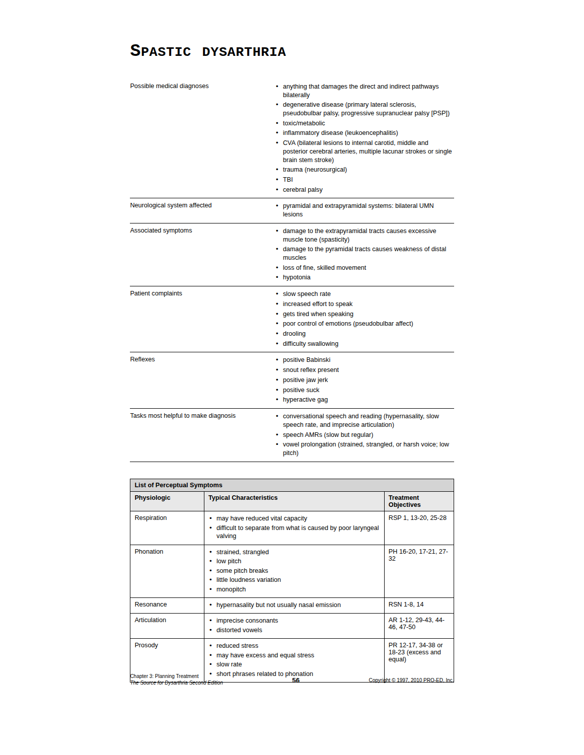SPASTIC DYSARTHRIA
| Possible medical diagnoses | anything that damages the direct and indirect pathways bilaterally degenerative disease (primary lateral sclerosis, pseudobulbar palsy, progressive supranuclear palsy [PSP]) toxic/metabolic inflammatory disease (leukoencephalitis) CVA (bilateral lesions to internal carotid, middle and posterior cerebral arteries, multiple lacunar strokes or single brain stem stroke) trauma (neurosurgical) TBI cerebral palsy |
| Neurological system affected | pyramidal and extrapyramidal systems: bilateral UMN lesions |
| Associated symptoms | damage to the extrapyramidal tracts causes excessive muscle tone (spasticity) damage to the pyramidal tracts causes weakness of distal muscles loss of fine, skilled movement hypotonia |
| Patient complaints | slow speech rate increased effort to speak gets tired when speaking poor control of emotions (pseudobulbar affect) drooling difficulty swallowing |
| Reflexes | positive Babinski snout reflex present positive jaw jerk positive suck hyperactive gag |
| Tasks most helpful to make diagnosis | conversational speech and reading (hypernasality, slow speech rate, and imprecise articulation) speech AMRs (slow but regular) vowel prolongation (strained, strangled, or harsh voice; low pitch) |
| List of Perceptual Symptoms |
| --- |
| Physiologic | Typical Characteristics | Treatment Objectives |
| Respiration | may have reduced vital capacity difficult to separate from what is caused by poor laryngeal valving | RSP 1, 13-20, 25-28 |
| Phonation | strained, strangled low pitch some pitch breaks little loudness variation monopitch | PH 16-20, 17-21, 27-32 |
| Resonance | hypernasality but not usually nasal emission | RSN 1-8, 14 |
| Articulation | imprecise consonants distorted vowels | AR 1-12, 29-43, 44-46, 47-50 |
| Prosody | reduced stress may have excess and equal stress slow rate short phrases related to phonation | PR 12-17, 34-38 or 18-23 (excess and equal) |
Chapter 3: Planning Treatment
The Source for Dysarthria Second Edition
Copyright © 1997, 2010 PRO-ED, Inc.
56